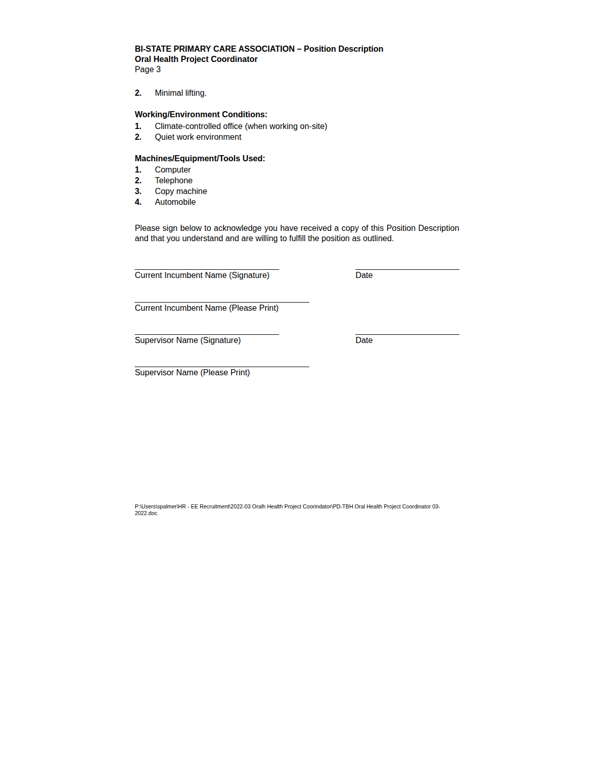BI-STATE PRIMARY CARE ASSOCIATION – Position Description
Oral Health Project Coordinator
Page 3
2. Minimal lifting.
Working/Environment Conditions:
1. Climate-controlled office (when working on-site)
2. Quiet work environment
Machines/Equipment/Tools Used:
1. Computer
2. Telephone
3. Copy machine
4. Automobile
Please sign below to acknowledge you have received a copy of this Position Description and that you understand and are willing to fulfill the position as outlined.
Current Incumbent Name (Signature)
Date
Current Incumbent Name (Please Print)
Supervisor Name (Signature)
Date
Supervisor Name (Please Print)
P:\Users\spalmer\HR - EE Recruitment\2022-03 Oralh Health Project Coorindator\PD-TBH Oral Health Project Coordinator 03-2022.doc